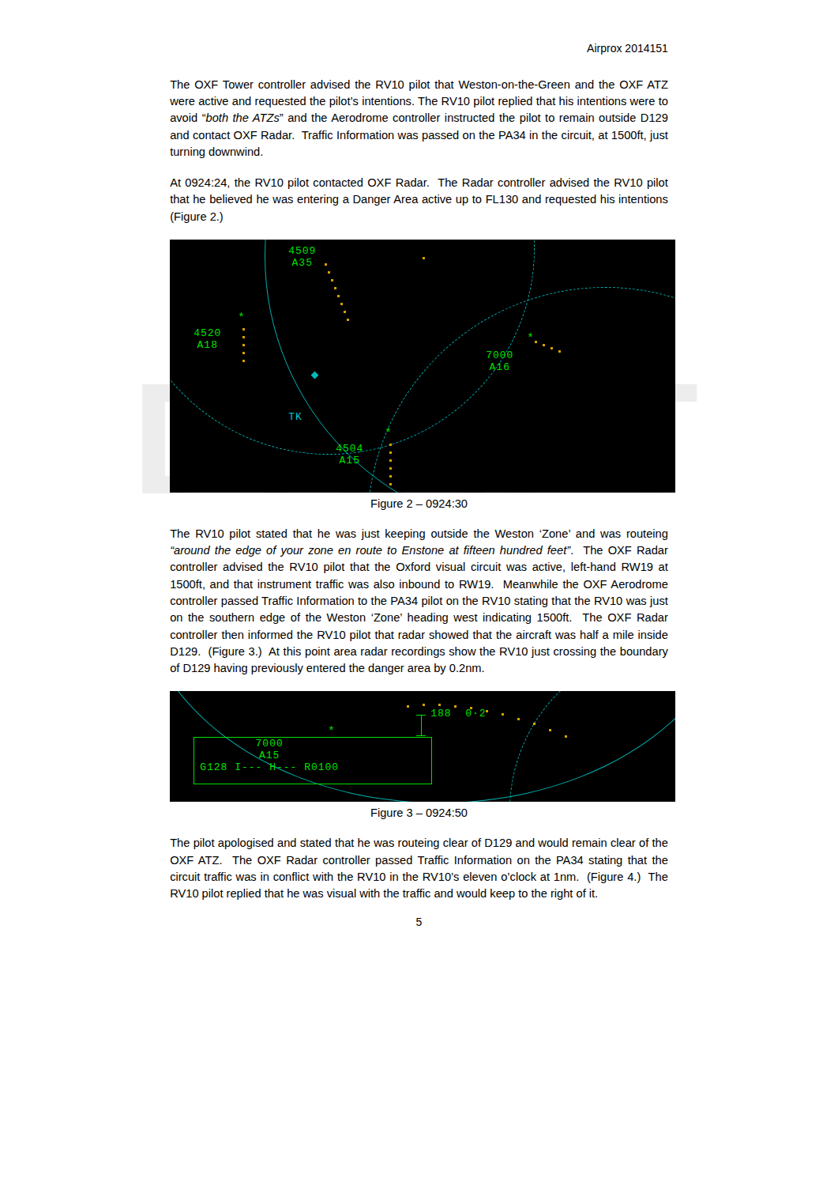DRAFT
Airprox 2014151
The OXF Tower controller advised the RV10 pilot that Weston-on-the-Green and the OXF ATZ were active and requested the pilot’s intentions. The RV10 pilot replied that his intentions were to avoid “both the ATZs” and the Aerodrome controller instructed the pilot to remain outside D129 and contact OXF Radar. Traffic Information was passed on the PA34 in the circuit, at 1500ft, just turning downwind.
At 0924:24, the RV10 pilot contacted OXF Radar. The Radar controller advised the RV10 pilot that he believed he was entering a Danger Area active up to FL130 and requested his intentions (Figure 2.)
4509
A35
*
4520
A18
*
7000
A16
TK
*
4504
A15
Figure 2 – 0924:30
The RV10 pilot stated that he was just keeping outside the Weston ‘Zone’ and was routeing “around the edge of your zone en route to Enstone at fifteen hundred feet”. The OXF Radar controller advised the RV10 pilot that the Oxford visual circuit was active, left-hand RW19 at 1500ft, and that instrument traffic was also inbound to RW19. Meanwhile the OXF Aerodrome controller passed Traffic Information to the PA34 pilot on the RV10 stating that the RV10 was just on the southern edge of the Weston ‘Zone’ heading west indicating 1500ft. The OXF Radar controller then informed the RV10 pilot that radar showed that the aircraft was half a mile inside D129. (Figure 3.) At this point area radar recordings show the RV10 just crossing the boundary of D129 having previously entered the danger area by 0.2nm.
188 0·2
*
7000
A15
G128 I--- H--- R0100
Figure 3 – 0924:50
The pilot apologised and stated that he was routeing clear of D129 and would remain clear of the OXF ATZ. The OXF Radar controller passed Traffic Information on the PA34 stating that the circuit traffic was in conflict with the RV10 in the RV10’s eleven o’clock at 1nm. (Figure 4.) The RV10 pilot replied that he was visual with the traffic and would keep to the right of it.
5